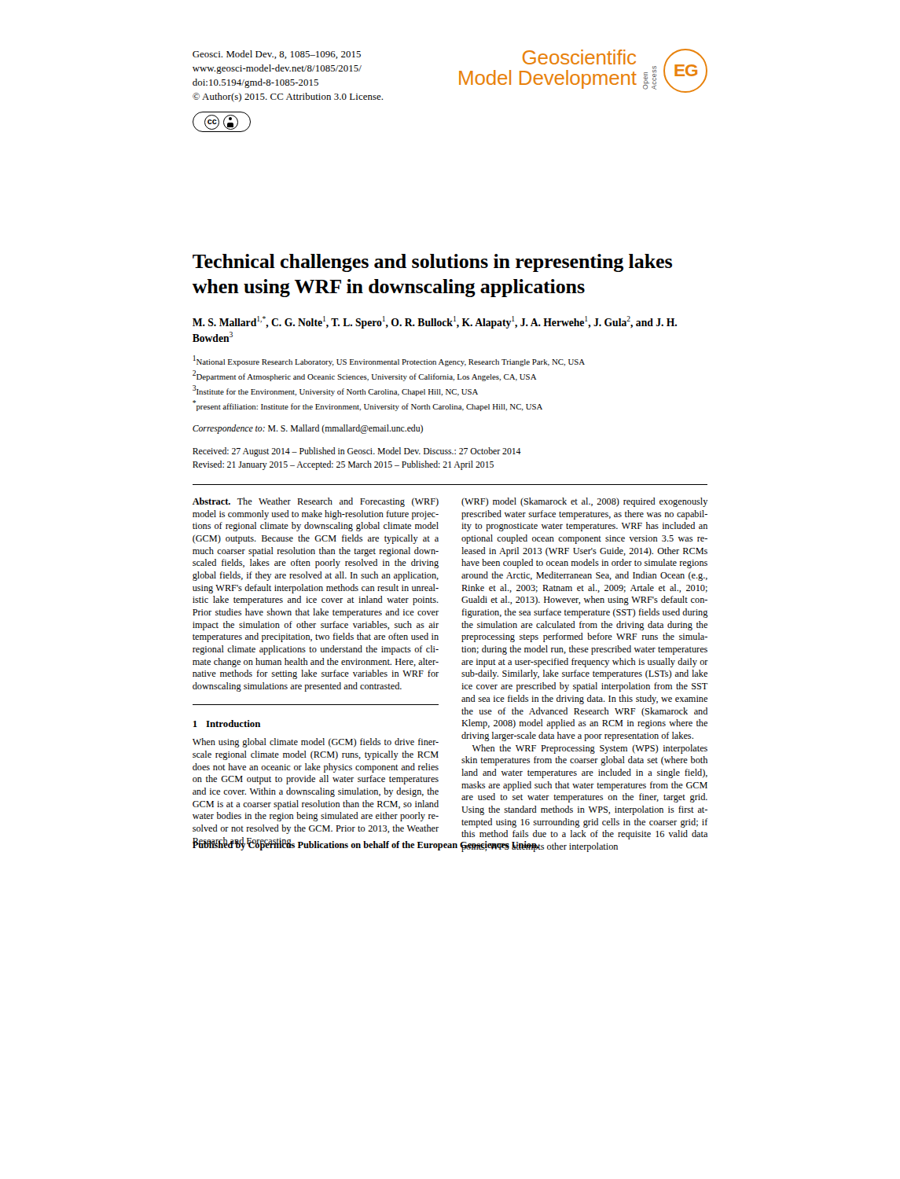Geosci. Model Dev., 8, 1085–1096, 2015
www.geosci-model-dev.net/8/1085/2015/
doi:10.5194/gmd-8-1085-2015
© Author(s) 2015. CC Attribution 3.0 License.
Geoscientific Model Development
Open Access
EG
cc
Technical challenges and solutions in representing lakes when using WRF in downscaling applications
M. S. Mallard1,*, C. G. Nolte1, T. L. Spero1, O. R. Bullock1, K. Alapaty1, J. A. Herwehe1, J. Gula2, and J. H. Bowden3
1National Exposure Research Laboratory, US Environmental Protection Agency, Research Triangle Park, NC, USA
2Department of Atmospheric and Oceanic Sciences, University of California, Los Angeles, CA, USA
3Institute for the Environment, University of North Carolina, Chapel Hill, NC, USA
*present affiliation: Institute for the Environment, University of North Carolina, Chapel Hill, NC, USA
Correspondence to: M. S. Mallard (mmallard@email.unc.edu)
Received: 27 August 2014 – Published in Geosci. Model Dev. Discuss.: 27 October 2014
Revised: 21 January 2015 – Accepted: 25 March 2015 – Published: 21 April 2015
Abstract. The Weather Research and Forecasting (WRF) model is commonly used to make high-resolution future projections of regional climate by downscaling global climate model (GCM) outputs. Because the GCM fields are typically at a much coarser spatial resolution than the target regional downscaled fields, lakes are often poorly resolved in the driving global fields, if they are resolved at all. In such an application, using WRF's default interpolation methods can result in unrealistic lake temperatures and ice cover at inland water points. Prior studies have shown that lake temperatures and ice cover impact the simulation of other surface variables, such as air temperatures and precipitation, two fields that are often used in regional climate applications to understand the impacts of climate change on human health and the environment. Here, alternative methods for setting lake surface variables in WRF for downscaling simulations are presented and contrasted.
1 Introduction
When using global climate model (GCM) fields to drive finer-scale regional climate model (RCM) runs, typically the RCM does not have an oceanic or lake physics component and relies on the GCM output to provide all water surface temperatures and ice cover. Within a downscaling simulation, by design, the GCM is at a coarser spatial resolution than the RCM, so inland water bodies in the region being simulated are either poorly resolved or not resolved by the GCM. Prior to 2013, the Weather Research and Forecasting
(WRF) model (Skamarock et al., 2008) required exogenously prescribed water surface temperatures, as there was no capability to prognosticate water temperatures. WRF has included an optional coupled ocean component since version 3.5 was released in April 2013 (WRF User's Guide, 2014). Other RCMs have been coupled to ocean models in order to simulate regions around the Arctic, Mediterranean Sea, and Indian Ocean (e.g., Rinke et al., 2003; Ratnam et al., 2009; Artale et al., 2010; Gualdi et al., 2013). However, when using WRF's default configuration, the sea surface temperature (SST) fields used during the simulation are calculated from the driving data during the preprocessing steps performed before WRF runs the simulation; during the model run, these prescribed water temperatures are input at a user-specified frequency which is usually daily or sub-daily. Similarly, lake surface temperatures (LSTs) and lake ice cover are prescribed by spatial interpolation from the SST and sea ice fields in the driving data. In this study, we examine the use of the Advanced Research WRF (Skamarock and Klemp, 2008) model applied as an RCM in regions where the driving larger-scale data have a poor representation of lakes.
When the WRF Preprocessing System (WPS) interpolates skin temperatures from the coarser global data set (where both land and water temperatures are included in a single field), masks are applied such that water temperatures from the GCM are used to set water temperatures on the finer, target grid. Using the standard methods in WPS, interpolation is first attempted using 16 surrounding grid cells in the coarser grid; if this method fails due to a lack of the requisite 16 valid data points, WPS attempts other interpolation
Published by Copernicus Publications on behalf of the European Geosciences Union.